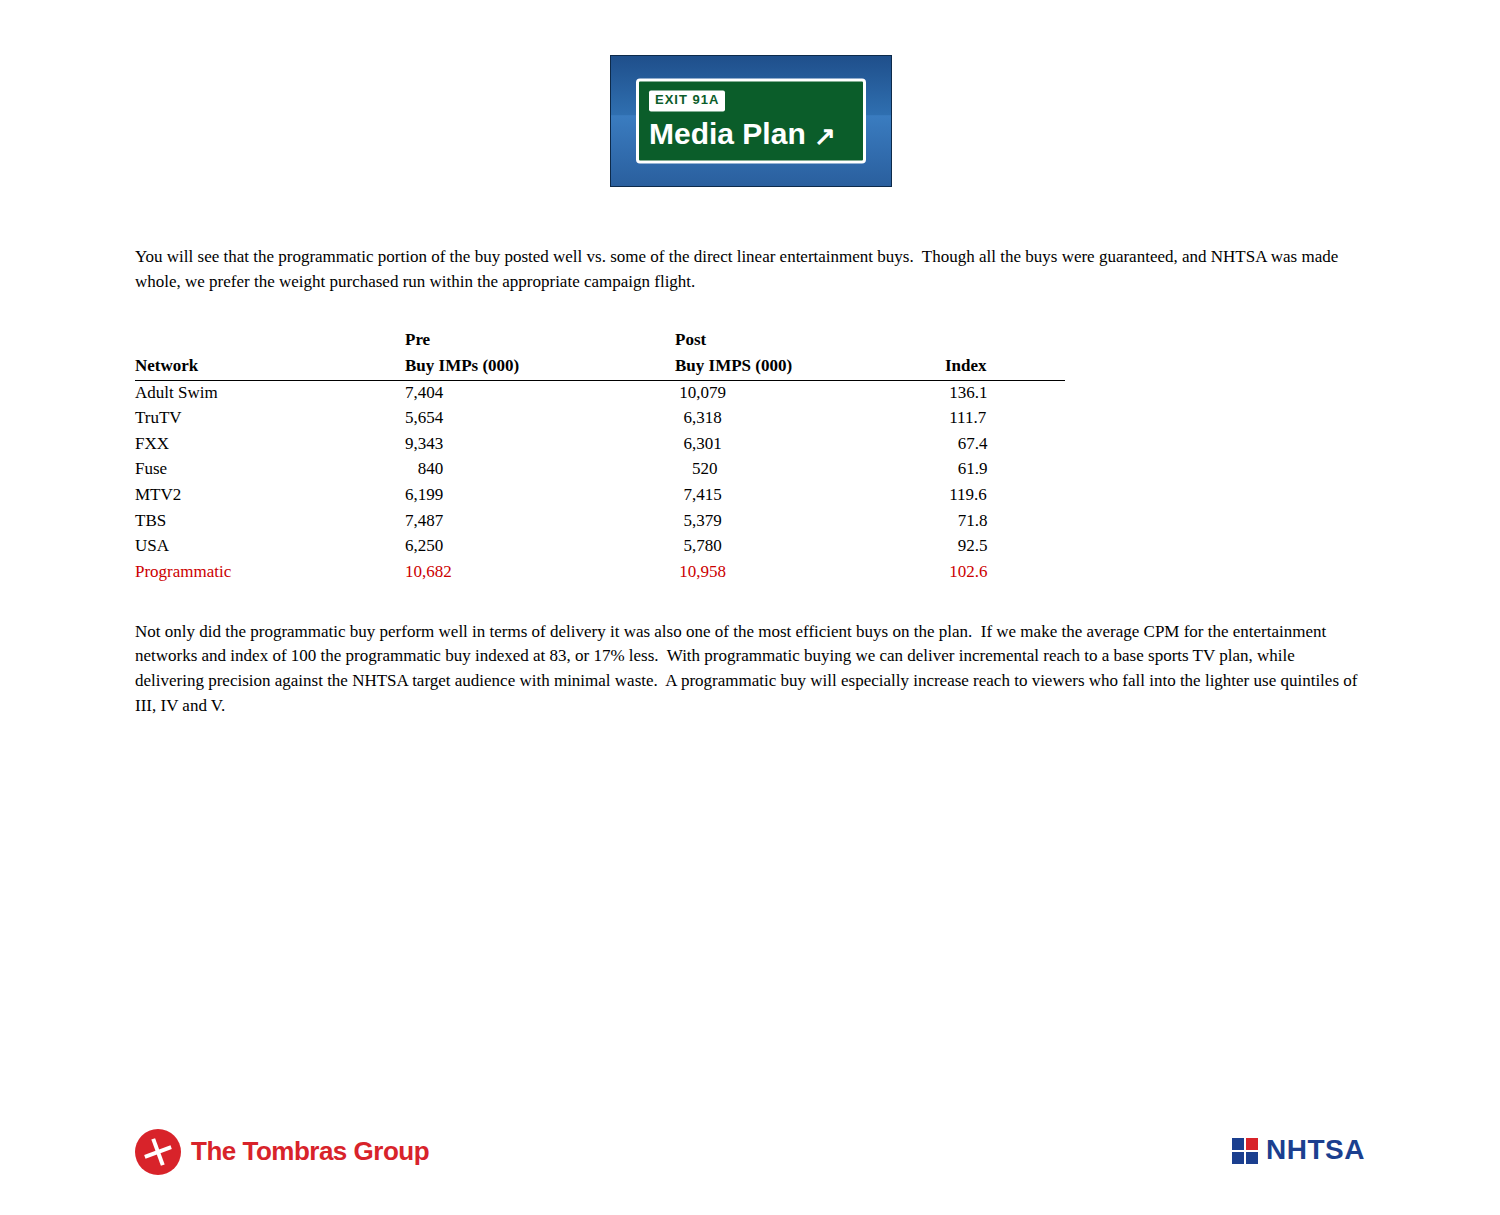EXIT 91A
Media Plan ↗
You will see that the programmatic portion of the buy posted well vs. some of the direct linear entertainment buys. Though all the buys were guaranteed, and NHTSA was made whole, we prefer the weight purchased run within the appropriate campaign flight.
| | Pre | Post | |
| --- | --- | --- | --- |
| Network | Buy IMPs (000) | Buy IMPS (000) | Index |
| Adult Swim | 7,404 | 10,079 | 136.1 |
| TruTV | 5,654 | 6,318 | 111.7 |
| FXX | 9,343 | 6,301 | 67.4 |
| Fuse | 840 | 520 | 61.9 |
| MTV2 | 6,199 | 7,415 | 119.6 |
| TBS | 7,487 | 5,379 | 71.8 |
| USA | 6,250 | 5,780 | 92.5 |
| Programmatic | 10,682 | 10,958 | 102.6 |
Not only did the programmatic buy perform well in terms of delivery it was also one of the most efficient buys on the plan. If we make the average CPM for the entertainment networks and index of 100 the programmatic buy indexed at 83, or 17% less. With programmatic buying we can deliver incremental reach to a base sports TV plan, while delivering precision against the NHTSA target audience with minimal waste. A programmatic buy will especially increase reach to viewers who fall into the lighter use quintiles of III, IV and V.
The Tombras Group
NHTSA